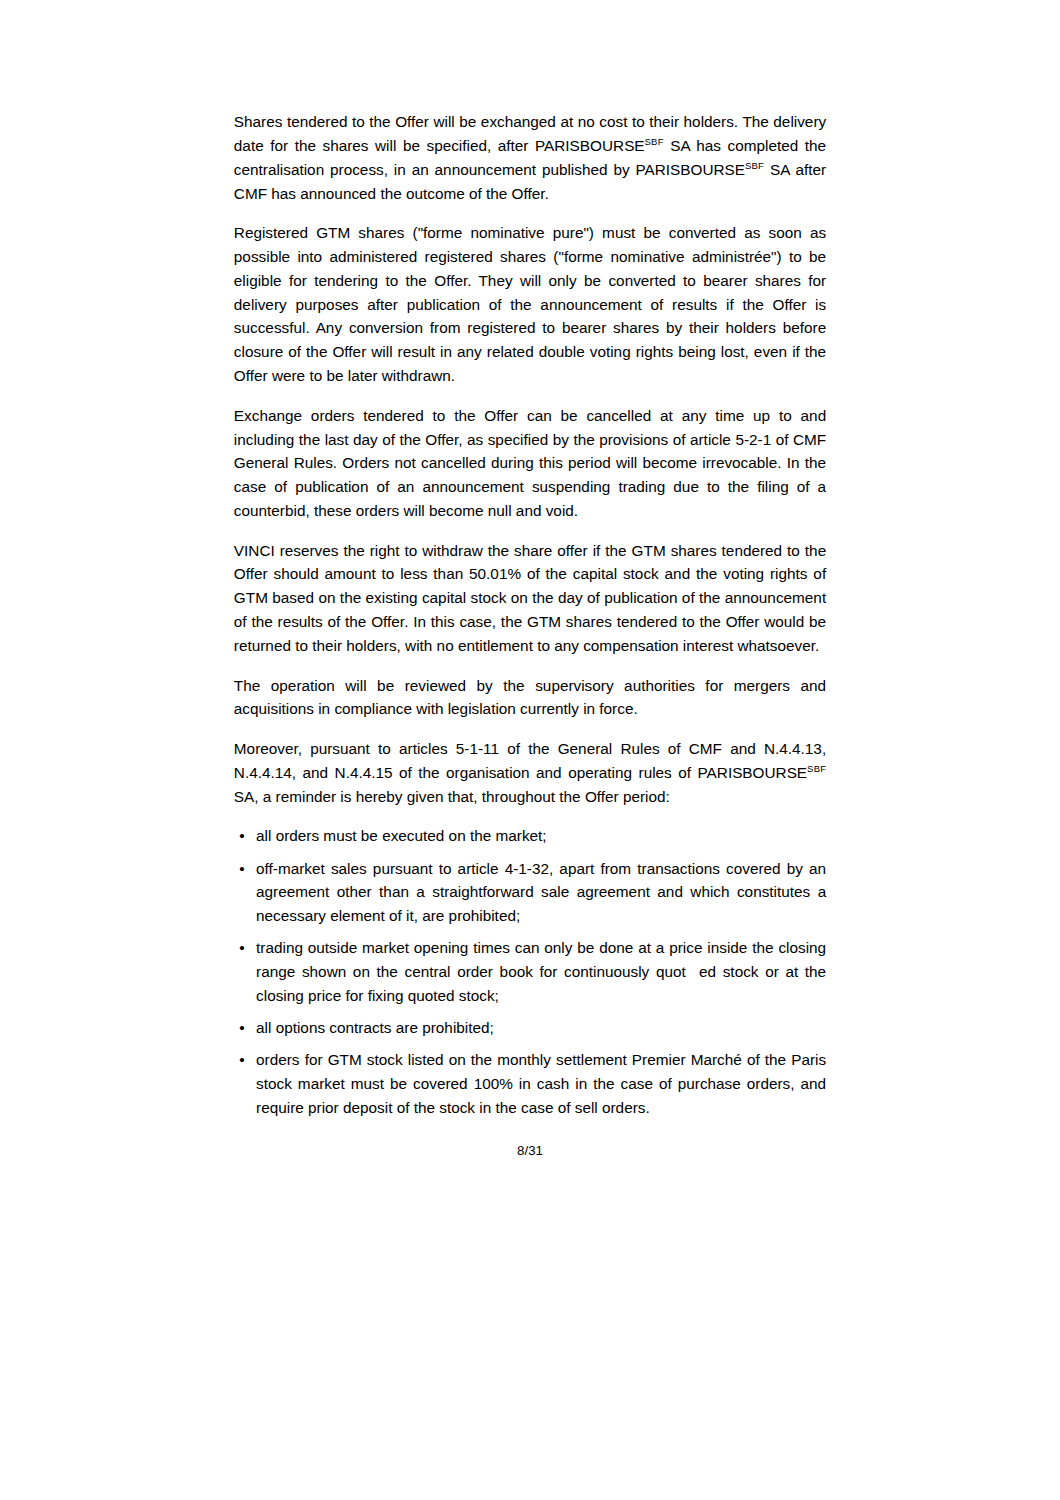Shares tendered to the Offer will be exchanged at no cost to their holders. The delivery date for the shares will be specified, after PARISBOURSESBF SA has completed the centralisation process, in an announcement published by PARISBOURSESBF SA after CMF has announced the outcome of the Offer.
Registered GTM shares ("forme nominative pure") must be converted as soon as possible into administered registered shares ("forme nominative administrée") to be eligible for tendering to the Offer. They will only be converted to bearer shares for delivery purposes after publication of the announcement of results if the Offer is successful. Any conversion from registered to bearer shares by their holders before closure of the Offer will result in any related double voting rights being lost, even if the Offer were to be later withdrawn.
Exchange orders tendered to the Offer can be cancelled at any time up to and including the last day of the Offer, as specified by the provisions of article 5-2-1 of CMF General Rules. Orders not cancelled during this period will become irrevocable. In the case of publication of an announcement suspending trading due to the filing of a counterbid, these orders will become null and void.
VINCI reserves the right to withdraw the share offer if the GTM shares tendered to the Offer should amount to less than 50.01% of the capital stock and the voting rights of GTM based on the existing capital stock on the day of publication of the announcement of the results of the Offer. In this case, the GTM shares tendered to the Offer would be returned to their holders, with no entitlement to any compensation interest whatsoever.
The operation will be reviewed by the supervisory authorities for mergers and acquisitions in compliance with legislation currently in force.
Moreover, pursuant to articles 5-1-11 of the General Rules of CMF and N.4.4.13, N.4.4.14, and N.4.4.15 of the organisation and operating rules of PARISBOURSESBF SA, a reminder is hereby given that, throughout the Offer period:
all orders must be executed on the market;
off-market sales pursuant to article 4-1-32, apart from transactions covered by an agreement other than a straightforward sale agreement and which constitutes a necessary element of it, are prohibited;
trading outside market opening times can only be done at a price inside the closing range shown on the central order book for continuously quot ed stock or at the closing price for fixing quoted stock;
all options contracts are prohibited;
orders for GTM stock listed on the monthly settlement Premier Marché of the Paris stock market must be covered 100% in cash in the case of purchase orders, and require prior deposit of the stock in the case of sell orders.
8/31